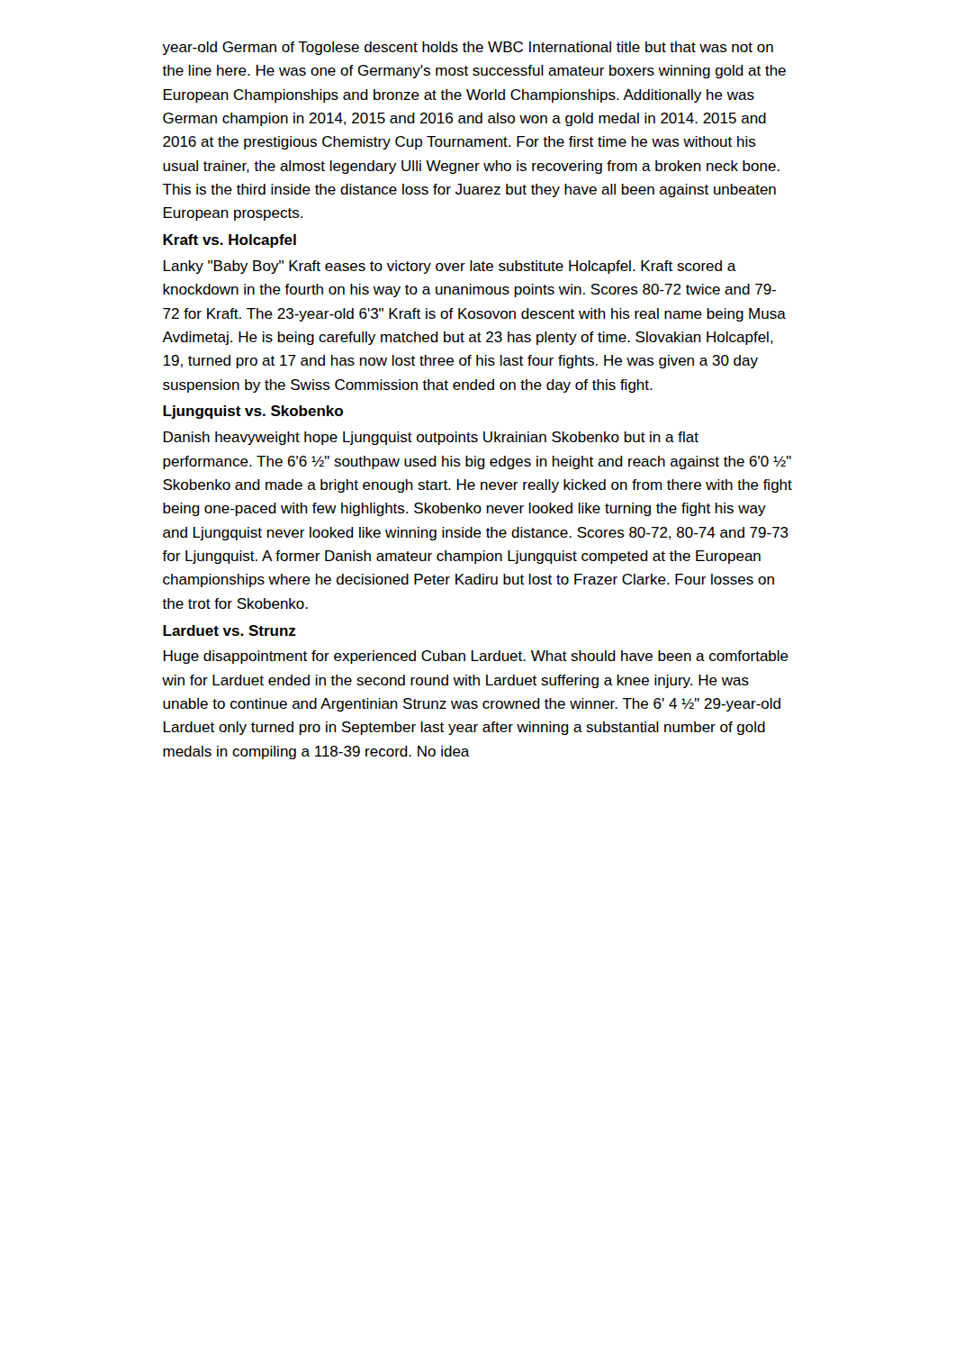year-old German of Togolese descent holds the WBC International title but that was not on the line here. He was one of Germany's most successful amateur boxers winning gold at the European Championships and bronze at the World Championships. Additionally he was German champion in 2014, 2015 and 2016 and also won a gold medal in 2014. 2015 and 2016 at the prestigious Chemistry Cup Tournament. For the first time he was without his usual trainer, the almost legendary Ulli Wegner who is recovering from a broken neck bone. This is the third inside the distance loss for Juarez but they have all been against unbeaten European prospects.
Kraft vs. Holcapfel
Lanky "Baby Boy" Kraft eases to victory over late substitute Holcapfel. Kraft scored a knockdown in the fourth on his way to a unanimous points win. Scores 80-72 twice and 79-72 for Kraft. The 23-year-old 6'3" Kraft is of Kosovon descent with his real name being Musa Avdimetaj. He is being carefully matched but at 23 has plenty of time. Slovakian Holcapfel, 19, turned pro at 17 and has now lost three of his last four fights. He was given a 30 day suspension by the Swiss Commission that ended on the day of this fight.
Ljungquist vs. Skobenko
Danish heavyweight hope Ljungquist outpoints Ukrainian Skobenko but in a flat performance. The 6'6 ½" southpaw used his big edges in height and reach against the 6'0 ½" Skobenko and made a bright enough start. He never really kicked on from there with the fight being one-paced with few highlights. Skobenko never looked like turning the fight his way and Ljungquist never looked like winning inside the distance. Scores 80-72, 80-74 and 79-73 for Ljungquist. A former Danish amateur champion Ljungquist competed at the European championships where he decisioned Peter Kadiru but lost to Frazer Clarke. Four losses on the trot for Skobenko.
Larduet vs. Strunz
Huge disappointment for experienced Cuban Larduet. What should have been a comfortable win for Larduet ended in the second round with Larduet suffering a knee injury. He was unable to continue and Argentinian Strunz was crowned the winner. The 6' 4 ½" 29-year-old Larduet only turned pro in September last year after winning a substantial number of gold medals in compiling a 118-39 record. No idea